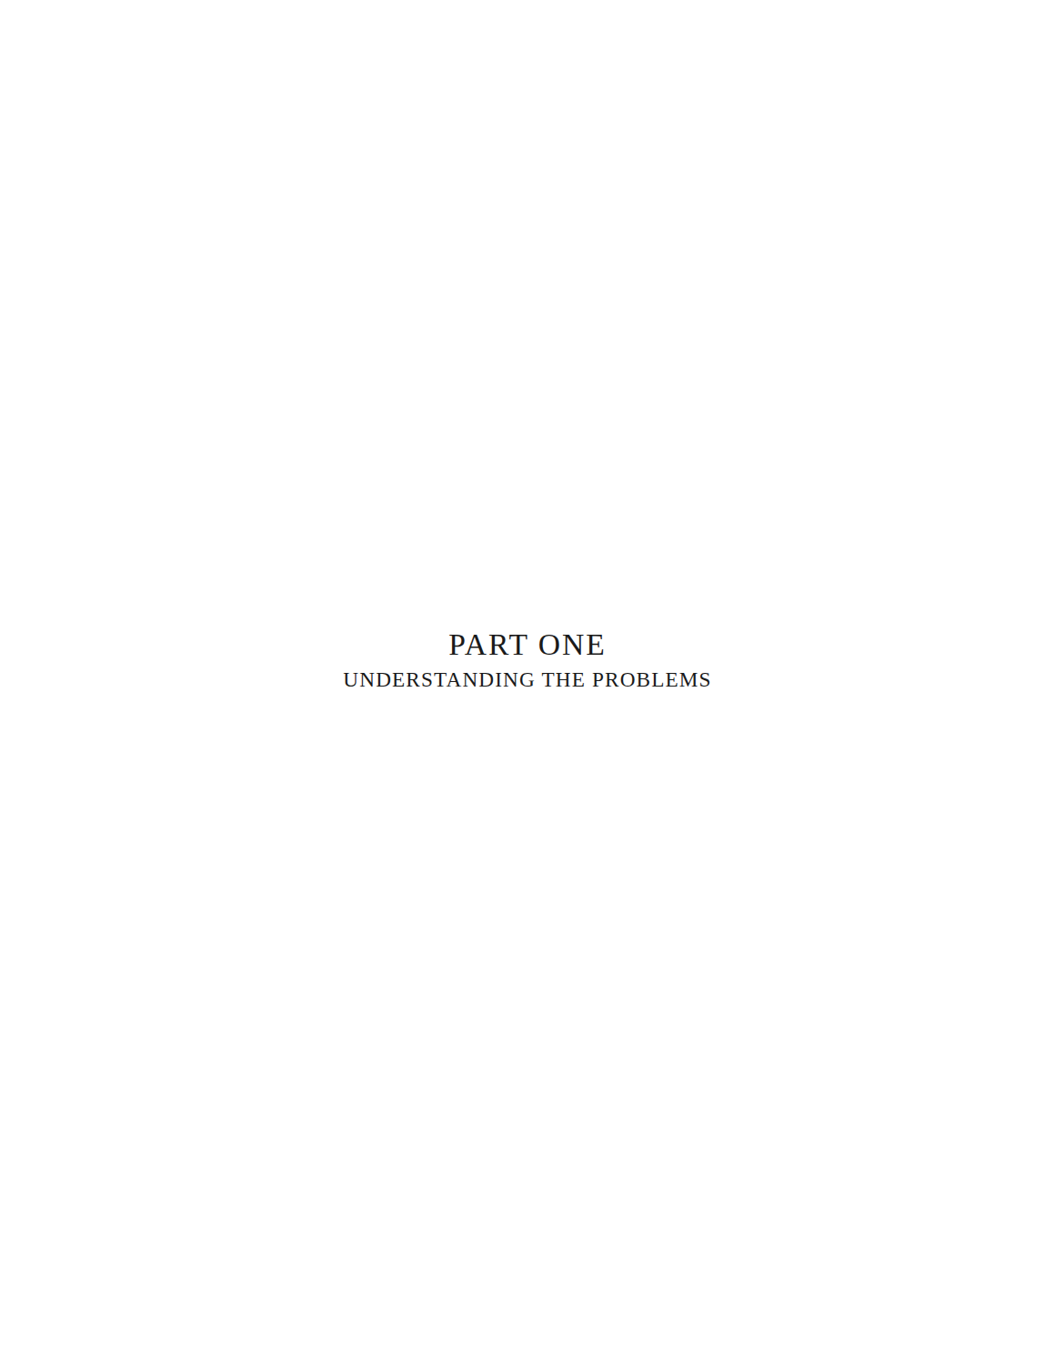PART ONE
UNDERSTANDING THE PROBLEMS